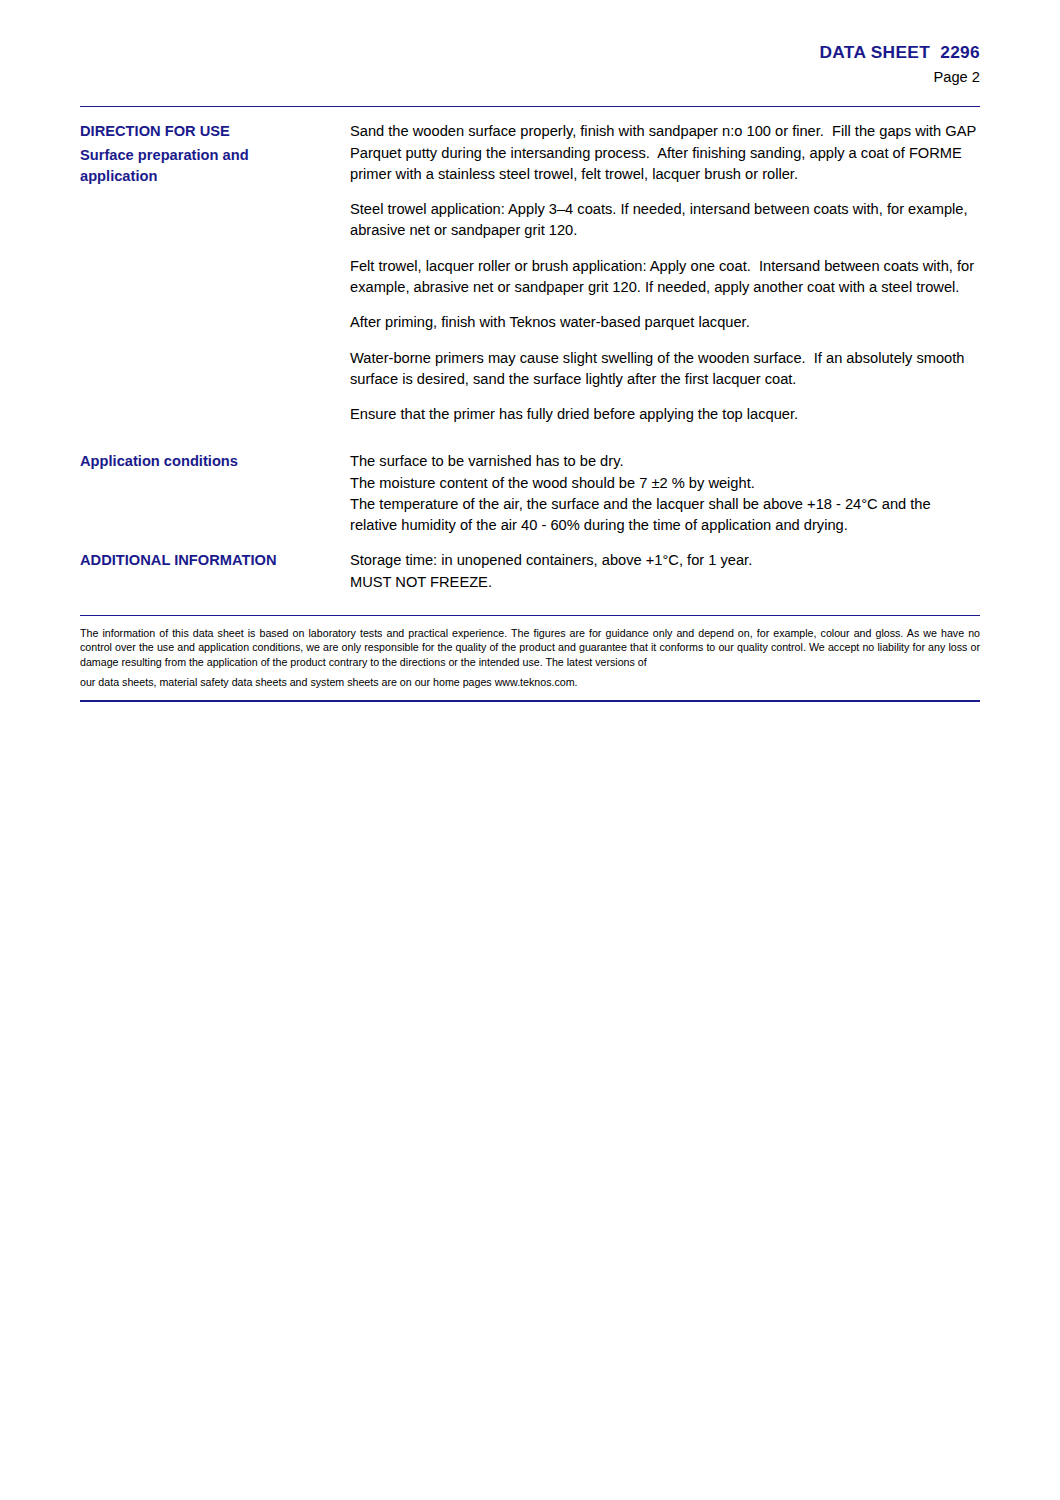DATA SHEET 2296
Page 2
| DIRECTION FOR USE Surface preparation and application | Sand the wooden surface properly, finish with sandpaper n:o 100 or finer. Fill the gaps with GAP Parquet putty during the intersanding process. After finishing sanding, apply a coat of FORME primer with a stainless steel trowel, felt trowel, lacquer brush or roller. Steel trowel application: Apply 3–4 coats. If needed, intersand between coats with, for example, abrasive net or sandpaper grit 120. Felt trowel, lacquer roller or brush application: Apply one coat. Intersand between coats with, for example, abrasive net or sandpaper grit 120. If needed, apply another coat with a steel trowel. After priming, finish with Teknos water-based parquet lacquer. Water-borne primers may cause slight swelling of the wooden surface. If an absolutely smooth surface is desired, sand the surface lightly after the first lacquer coat. Ensure that the primer has fully dried before applying the top lacquer. |
| Application conditions | The surface to be varnished has to be dry. The moisture content of the wood should be 7 ±2 % by weight. The temperature of the air, the surface and the lacquer shall be above +18 - 24°C and the relative humidity of the air 40 - 60% during the time of application and drying. |
| ADDITIONAL INFORMATION | Storage time: in unopened containers, above +1°C, for 1 year. MUST NOT FREEZE. |
The information of this data sheet is based on laboratory tests and practical experience. The figures are for guidance only and depend on, for example, colour and gloss. As we have no control over the use and application conditions, we are only responsible for the quality of the product and guarantee that it conforms to our quality control. We accept no liability for any loss or damage resulting from the application of the product contrary to the directions or the intended use. The latest versions of our data sheets, material safety data sheets and system sheets are on our home pages www.teknos.com.